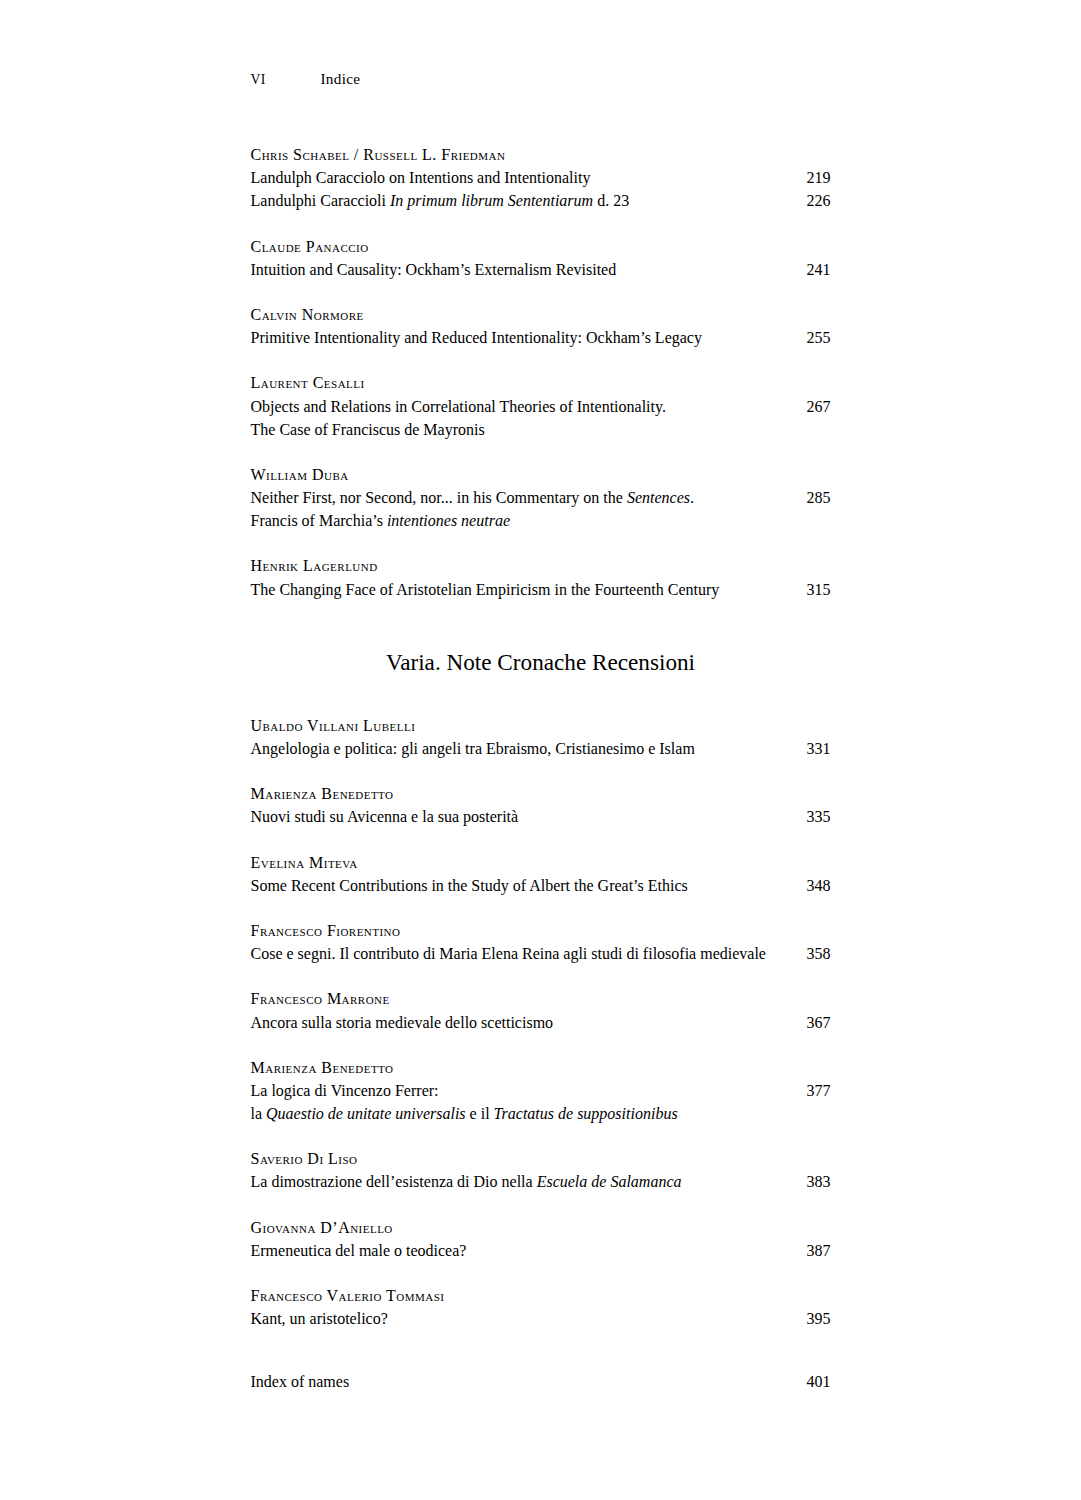VI Indice
Chris Schabel / Russell L. Friedman
Landulph Caracciolo on Intentions and Intentionality 219
Landulphi Caraccioli In primum librum Sententiarum d. 23 226
Claude Panaccio
Intuition and Causality: Ockham’s Externalism Revisited 241
Calvin Normore
Primitive Intentionality and Reduced Intentionality: Ockham’s Legacy 255
Laurent Cesalli
Objects and Relations in Correlational Theories of Intentionality.
The Case of Franciscus de Mayronis 267
William Duba
Neither First, nor Second, nor... in his Commentary on the Sentences.
Francis of Marchia’s intentiones neutrae 285
Henrik Lagerlund
The Changing Face of Aristotelian Empiricism in the Fourteenth Century 315
Varia. Note Cronache Recensioni
Ubaldo Villani Lubelli
Angelologia e politica: gli angeli tra Ebraismo, Cristianesimo e Islam 331
Marienza Benedetto
Nuovi studi su Avicenna e la sua posterità 335
Evelina Miteva
Some Recent Contributions in the Study of Albert the Great’s Ethics 348
Francesco Fiorentino
Cose e segni. Il contributo di Maria Elena Reina agli studi di filosofia medievale 358
Francesco Marrone
Ancora sulla storia medievale dello scetticismo 367
Marienza Benedetto
La logica di Vincenzo Ferrer:
la Quaestio de unitate universalis e il Tractatus de suppositionibus 377
Saverio Di Liso
La dimostrazione dell’esistenza di Dio nella Escuela de Salamanca 383
Giovanna D’Aniello
Ermeneutica del male o teodicea? 387
Francesco Valerio Tommasi
Kant, un aristotelico? 395
Index of names 401